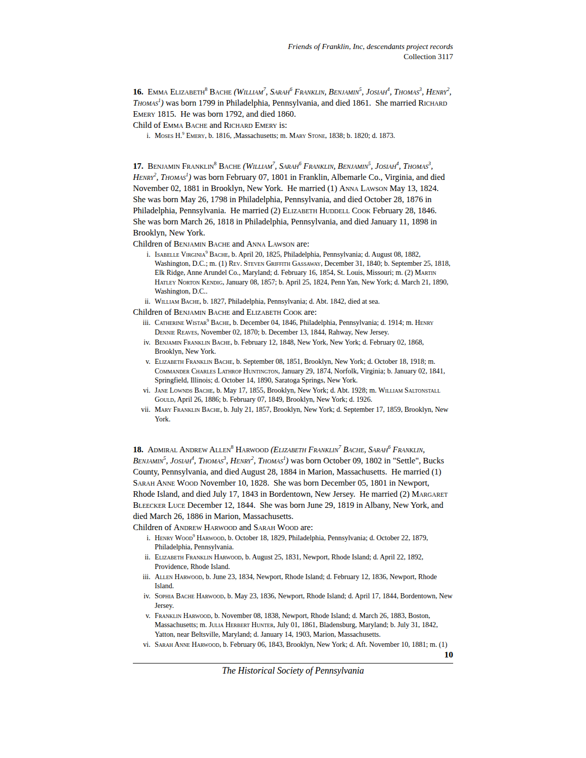Friends of Franklin, Inc, descendants project records
Collection 3117
16. Emma Elizabeth8 Bache (William7, Sarah6 Franklin, Benjamin5, Josiah4, Thomas3, Henry2, Thomas1) was born 1799 in Philadelphia, Pennsylvania, and died 1861. She married Richard Emery 1815. He was born 1792, and died 1860.
Child of Emma Bache and Richard Emery is:
i. Moses H.9 Emery, b. 1816, ,Massachusetts; m. Mary Stone, 1838; b. 1820; d. 1873.
17. Benjamin Franklin8 Bache (William7, Sarah6 Franklin, Benjamin5, Josiah4, Thomas3, Henry2, Thomas1) was born February 07, 1801 in Franklin, Albemarle Co., Virginia, and died November 02, 1881 in Brooklyn, New York. He married (1) Anna Lawson May 13, 1824. She was born May 26, 1798 in Philadelphia, Pennsylvania, and died October 28, 1876 in Philadelphia, Pennsylvania. He married (2) Elizabeth Huddell Cook February 28, 1846. She was born March 26, 1818 in Philadelphia, Pennsylvania, and died January 11, 1898 in Brooklyn, New York.
Children of Benjamin Bache and Anna Lawson are:
i. Isabelle Virginia9 Bache, b. April 20, 1825, Philadelphia, Pennsylvania; d. August 08, 1882, Washington, D.C.; m. (1) Rev. Steven Griffith Gassaway, December 31, 1840; b. September 25, 1818, Elk Ridge, Anne Arundel Co., Maryland; d. February 16, 1854, St. Louis, Missouri; m. (2) Martin Hatley Norton Kendig, January 08, 1857; b. April 25, 1824, Penn Yan, New York; d. March 21, 1890, Washington, D.C..
ii. William Bache, b. 1827, Philadelphia, Pennsylvania; d. Abt. 1842, died at sea.
Children of Benjamin Bache and Elizabeth Cook are:
iii. Catherine Wistar9 Bache, b. December 04, 1846, Philadelphia, Pennsylvania; d. 1914; m. Henry Dennie Reaves, November 02, 1870; b. December 13, 1844, Rahway, New Jersey.
iv. Benjamin Franklin Bache, b. February 12, 1848, New York, New York; d. February 02, 1868, Brooklyn, New York.
v. Elizabeth Franklin Bache, b. September 08, 1851, Brooklyn, New York; d. October 18, 1918; m. Commander Charles Lathrop Huntington, January 29, 1874, Norfolk, Virginia; b. January 02, 1841, Springfield, Illinois; d. October 14, 1890, Saratoga Springs, New York.
vi. Jane Lownds Bache, b. May 17, 1855, Brooklyn, New York; d. Abt. 1928; m. William Saltonstall Gould, April 26, 1886; b. February 07, 1849, Brooklyn, New York; d. 1926.
vii. Mary Franklin Bache, b. July 21, 1857, Brooklyn, New York; d. September 17, 1859, Brooklyn, New York.
18. Admiral Andrew Allen8 Harwood (Elizabeth Franklin7 Bache, Sarah6 Franklin, Benjamin5, Josiah4, Thomas3, Henry2, Thomas1) was born October 09, 1802 in "Settle", Bucks County, Pennsylvania, and died August 28, 1884 in Marion, Massachusetts. He married (1) Sarah Anne Wood November 10, 1828. She was born December 05, 1801 in Newport, Rhode Island, and died July 17, 1843 in Bordentown, New Jersey. He married (2) Margaret Bleecker Luce December 12, 1844. She was born June 29, 1819 in Albany, New York, and died March 26, 1886 in Marion, Massachusetts.
Children of Andrew Harwood and Sarah Wood are:
i. Henry Wood9 Harwood, b. October 18, 1829, Philadelphia, Pennsylvania; d. October 22, 1879, Philadelphia, Pennsylvania.
ii. Elizabeth Franklin Harwood, b. August 25, 1831, Newport, Rhode Island; d. April 22, 1892, Providence, Rhode Island.
iii. Allen Harwood, b. June 23, 1834, Newport, Rhode Island; d. February 12, 1836, Newport, Rhode Island.
iv. Sophia Bache Harwood, b. May 23, 1836, Newport, Rhode Island; d. April 17, 1844, Bordentown, New Jersey.
v. Franklin Harwood, b. November 08, 1838, Newport, Rhode Island; d. March 26, 1883, Boston, Massachusetts; m. Julia Herbert Hunter, July 01, 1861, Bladensburg, Maryland; b. July 31, 1842, Yatton, near Beltsville, Maryland; d. January 14, 1903, Marion, Massachusetts.
vi. Sarah Anne Harwood, b. February 06, 1843, Brooklyn, New York; d. Aft. November 10, 1881; m. (1)
10
The Historical Society of Pennsylvania